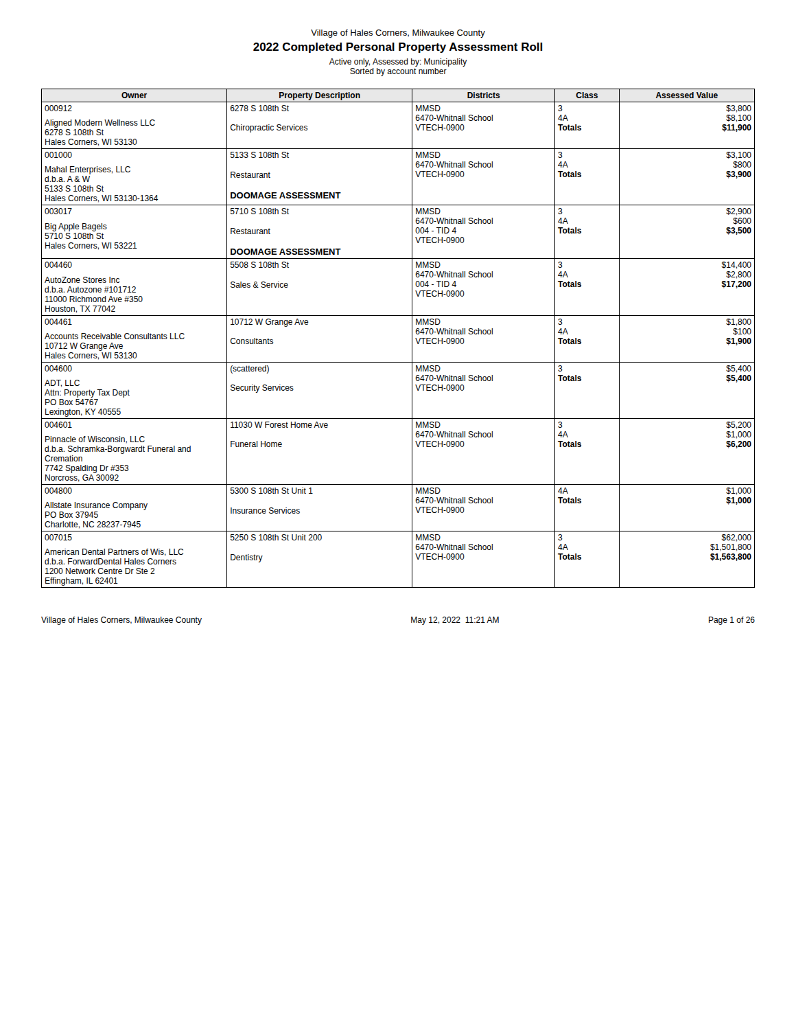Village of Hales Corners, Milwaukee County
2022 Completed Personal Property Assessment Roll
Active only, Assessed by: Municipality
Sorted by account number
| Owner | Property Description | Districts | Class | Assessed Value |
| --- | --- | --- | --- | --- |
| 000912 Aligned Modern Wellness LLC 6278 S 108th St Hales Corners, WI 53130 | 6278 S 108th St Chiropractic Services | MMSD 6470-Whitnall School VTECH-0900 | 3 4A Totals | $3,800 $8,100 $11,900 |
| 001000 Mahal Enterprises, LLC d.b.a. A & W 5133 S 108th St Hales Corners, WI 53130-1364 | 5133 S 108th St Restaurant DOOMAGE ASSESSMENT | MMSD 6470-Whitnall School VTECH-0900 | 3 4A Totals | $3,100 $800 $3,900 |
| 003017 Big Apple Bagels 5710 S 108th St Hales Corners, WI 53221 | 5710 S 108th St Restaurant DOOMAGE ASSESSMENT | MMSD 6470-Whitnall School 004 - TID 4 VTECH-0900 | 3 4A Totals | $2,900 $600 $3,500 |
| 004460 AutoZone Stores Inc d.b.a. Autozone #101712 11000 Richmond Ave #350 Houston, TX 77042 | 5508 S 108th St Sales & Service | MMSD 6470-Whitnall School 004 - TID 4 VTECH-0900 | 3 4A Totals | $14,400 $2,800 $17,200 |
| 004461 Accounts Receivable Consultants LLC 10712 W Grange Ave Hales Corners, WI 53130 | 10712 W Grange Ave Consultants | MMSD 6470-Whitnall School VTECH-0900 | 3 4A Totals | $1,800 $100 $1,900 |
| 004600 ADT, LLC Attn: Property Tax Dept PO Box 54767 Lexington, KY 40555 | (scattered) Security Services | MMSD 6470-Whitnall School VTECH-0900 | 3 Totals | $5,400 $5,400 |
| 004601 Pinnacle of Wisconsin, LLC d.b.a. Schramka-Borgwardt Funeral and Cremation 7742 Spalding Dr #353 Norcross, GA 30092 | 11030 W Forest Home Ave Funeral Home | MMSD 6470-Whitnall School VTECH-0900 | 3 4A Totals | $5,200 $1,000 $6,200 |
| 004800 Allstate Insurance Company PO Box 37945 Charlotte, NC 28237-7945 | 5300 S 108th St Unit 1 Insurance Services | MMSD 6470-Whitnall School VTECH-0900 | 4A Totals | $1,000 $1,000 |
| 007015 American Dental Partners of Wis, LLC d.b.a. ForwardDental Hales Corners 1200 Network Centre Dr Ste 2 Effingham, IL 62401 | 5250 S 108th St Unit 200 Dentistry | MMSD 6470-Whitnall School VTECH-0900 | 3 4A Totals | $62,000 $1,501,800 $1,563,800 |
Village of Hales Corners, Milwaukee County
May 12, 2022 11:21 AM
Page 1 of 26